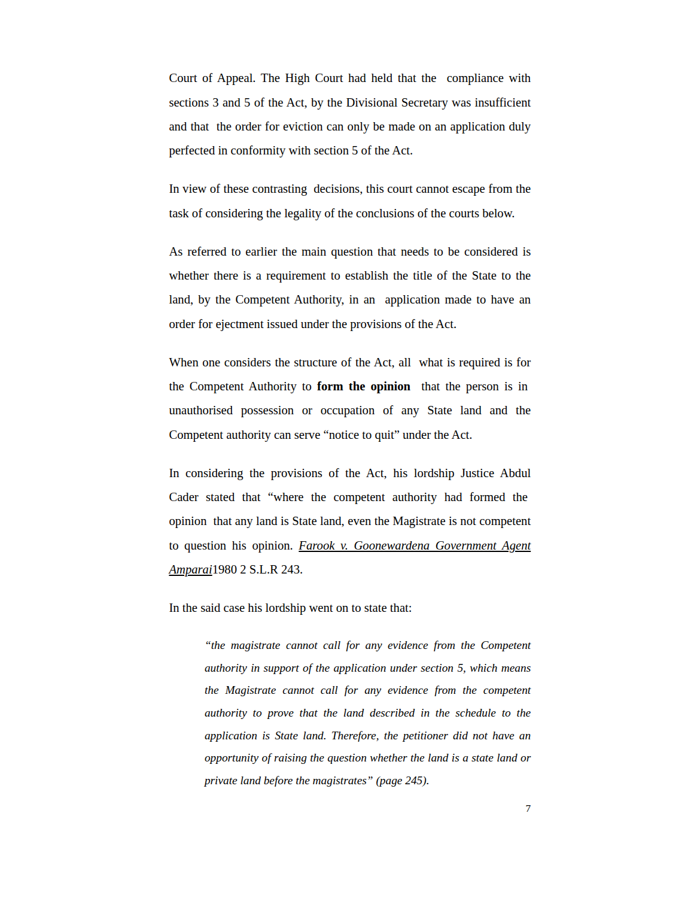Court of Appeal. The High Court had held that the compliance with sections 3 and 5 of the Act, by the Divisional Secretary was insufficient and that the order for eviction can only be made on an application duly perfected in conformity with section 5 of the Act.
In view of these contrasting decisions, this court cannot escape from the task of considering the legality of the conclusions of the courts below.
As referred to earlier the main question that needs to be considered is whether there is a requirement to establish the title of the State to the land, by the Competent Authority, in an application made to have an order for ejectment issued under the provisions of the Act.
When one considers the structure of the Act, all what is required is for the Competent Authority to form the opinion that the person is in unauthorised possession or occupation of any State land and the Competent authority can serve “notice to quit” under the Act.
In considering the provisions of the Act, his lordship Justice Abdul Cader stated that “where the competent authority had formed the opinion that any land is State land, even the Magistrate is not competent to question his opinion. Farook v. Goonewardena Government Agent Amparai1980 2 S.L.R 243.
In the said case his lordship went on to state that:
“the magistrate cannot call for any evidence from the Competent authority in support of the application under section 5, which means the Magistrate cannot call for any evidence from the competent authority to prove that the land described in the schedule to the application is State land. Therefore, the petitioner did not have an opportunity of raising the question whether the land is a state land or private land before the magistrates” (page 245).
7